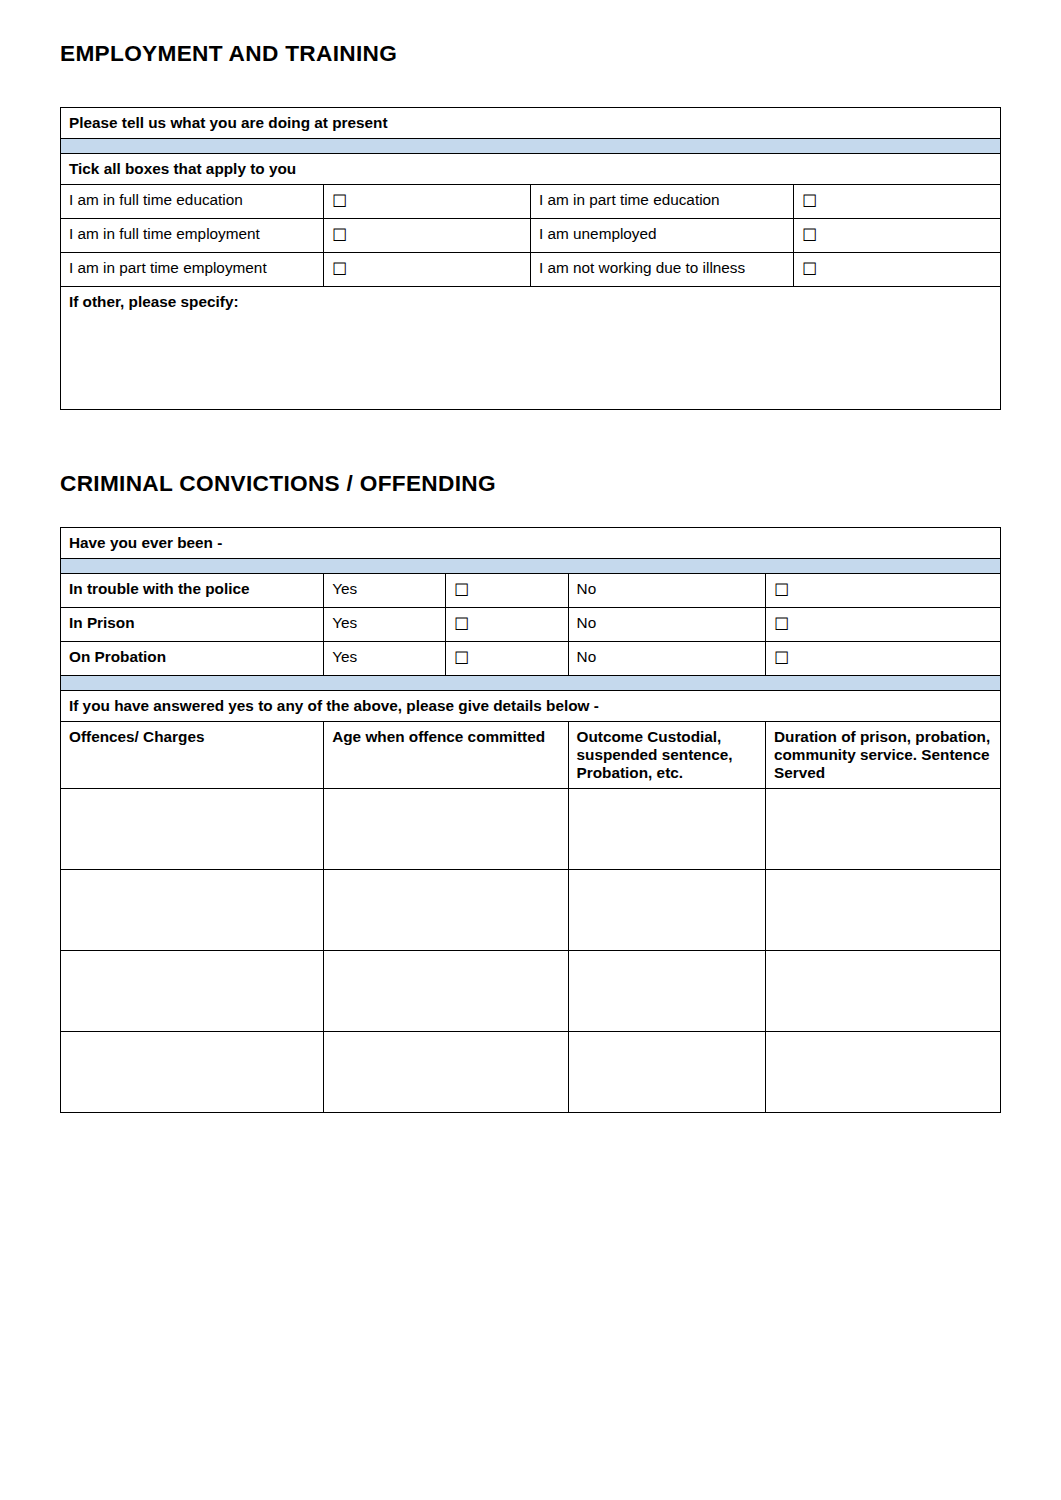EMPLOYMENT AND TRAINING
| Please tell us what you are doing at present |
| Tick all boxes that apply to you |
| I am in full time education | ☐ | I am in part time education | ☐ |
| I am in full time employment | ☐ | I am unemployed | ☐ |
| I am in part time employment | ☐ | I am not working due to illness | ☐ |
| If other, please specify: |
CRIMINAL CONVICTIONS / OFFENDING
| Have you ever been - |
| In trouble with the police | Yes | ☐ | No | ☐ |
| In Prison | Yes | ☐ | No | ☐ |
| On Probation | Yes | ☐ | No | ☐ |
| If you have answered yes to any of the above, please give details below - |
| Offences/ Charges | Age when offence committed | Outcome Custodial, suspended sentence, Probation, etc. | Duration of prison, probation, community service. Sentence Served |